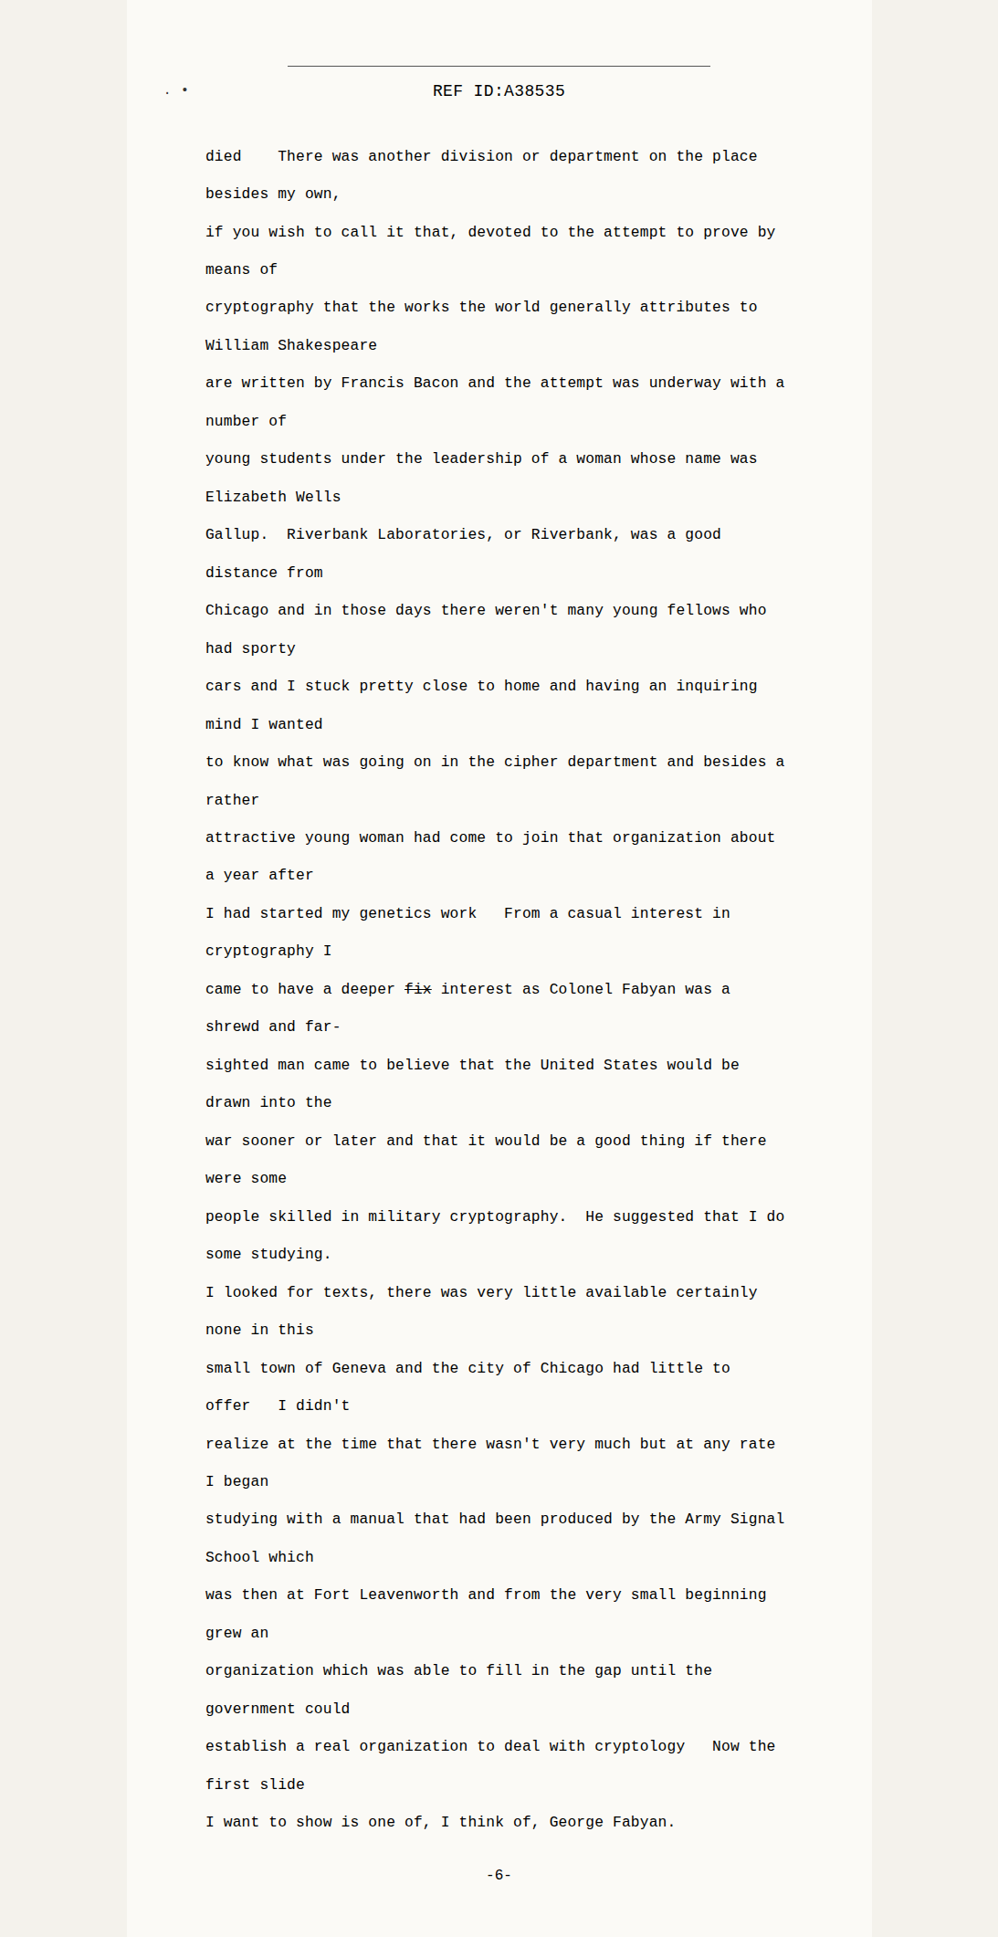REF ID:A38535
.
•
died There was another division or department on the place besides my own,
if you wish to call it that, devoted to the attempt to prove by means of
cryptography that the works the world generally attributes to William Shakespeare
are written by Francis Bacon and the attempt was underway with a number of
young students under the leadership of a woman whose name was Elizabeth Wells
Gallup. Riverbank Laboratories, or Riverbank, was a good distance from
Chicago and in those days there weren't many young fellows who had sporty
cars and I stuck pretty close to home and having an inquiring mind I wanted
to know what was going on in the cipher department and besides a rather
attractive young woman had come to join that organization about a year after
I had started my genetics work From a casual interest in cryptography I
came to have a deeper fix interest as Colonel Fabyan was a shrewd and far-
sighted man came to believe that the United States would be drawn into the
war sooner or later and that it would be a good thing if there were some
people skilled in military cryptography. He suggested that I do some studying.
I looked for texts, there was very little available certainly none in this
small town of Geneva and the city of Chicago had little to offer I didn't
realize at the time that there wasn't very much but at any rate I began
studying with a manual that had been produced by the Army Signal School which
was then at Fort Leavenworth and from the very small beginning grew an
organization which was able to fill in the gap until the government could
establish a real organization to deal with cryptology Now the first slide
I want to show is one of, I think of, George Fabyan.
-6-